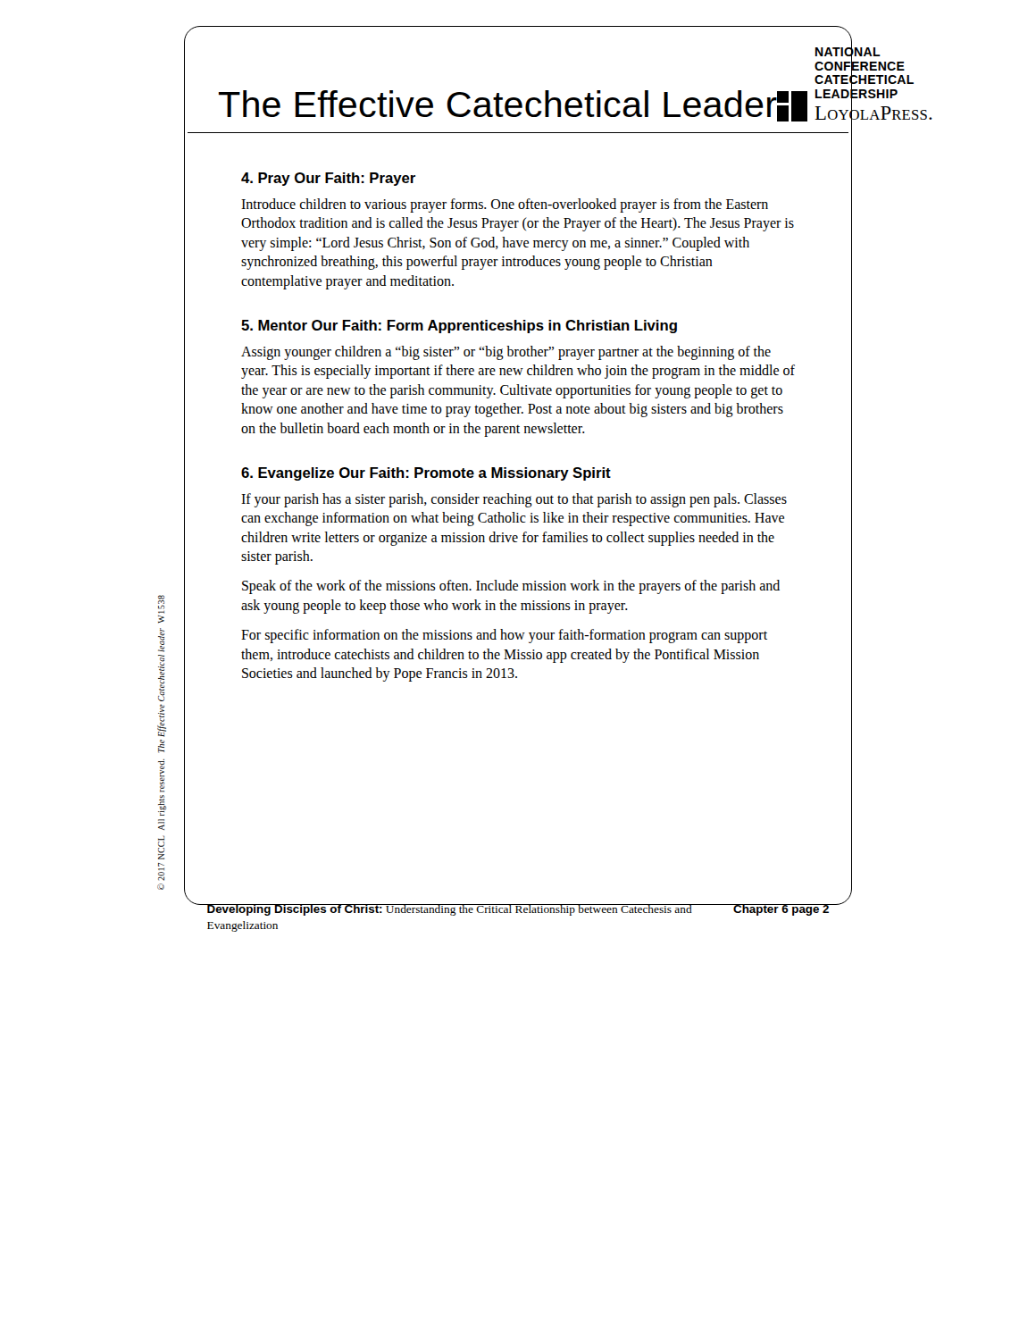The Effective Catechetical Leader
National Conference
Catechetical Leadership
LOYOLAPRESS.
4. Pray Our Faith: Prayer
Introduce children to various prayer forms. One often-overlooked prayer is from the Eastern Orthodox tradition and is called the Jesus Prayer (or the Prayer of the Heart). The Jesus Prayer is very simple: “Lord Jesus Christ, Son of God, have mercy on me, a sinner.” Coupled with synchronized breathing, this powerful prayer introduces young people to Christian contemplative prayer and meditation.
5. Mentor Our Faith: Form Apprenticeships in Christian Living
Assign younger children a “big sister” or “big brother” prayer partner at the beginning of the year. This is especially important if there are new children who join the program in the middle of the year or are new to the parish community. Cultivate opportunities for young people to get to know one another and have time to pray together. Post a note about big sisters and big brothers on the bulletin board each month or in the parent newsletter.
6. Evangelize Our Faith: Promote a Missionary Spirit
If your parish has a sister parish, consider reaching out to that parish to assign pen pals. Classes can exchange information on what being Catholic is like in their respective communities. Have children write letters or organize a mission drive for families to collect supplies needed in the sister parish.
Speak of the work of the missions often. Include mission work in the prayers of the parish and ask young people to keep those who work in the missions in prayer.
For specific information on the missions and how your faith-formation program can support them, introduce catechists and children to the Missio app created by the Pontifical Mission Societies and launched by Pope Francis in 2013.
© 2017 NCCL All rights reserved. The Effective Catechetical leader W1538
Developing Disciples of Christ: Understanding the Critical Relationship between Catechesis and Evangelization
Chapter 6 page 2